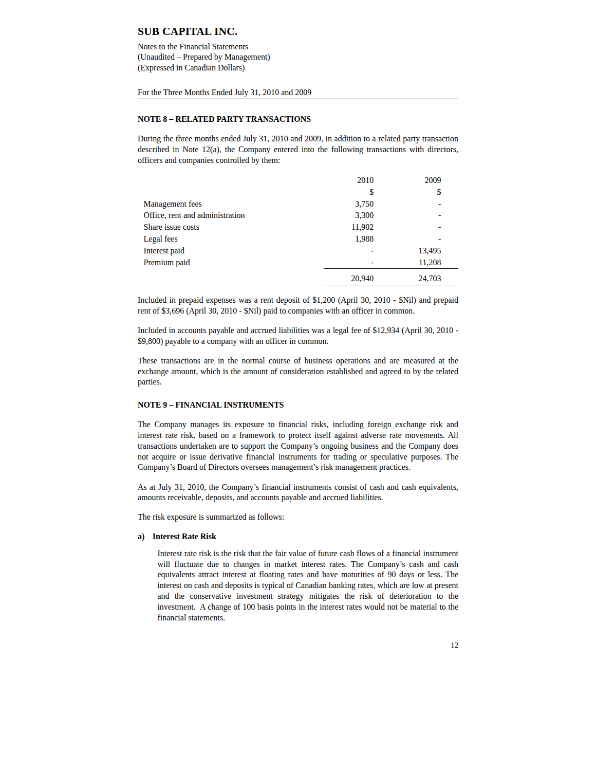SUB CAPITAL INC.
Notes to the Financial Statements
(Unaudited – Prepared by Management)
(Expressed in Canadian Dollars)
For the Three Months Ended July 31, 2010 and 2009
NOTE 8 – RELATED PARTY TRANSACTIONS
During the three months ended July 31, 2010 and 2009, in addition to a related party transaction described in Note 12(a), the Company entered into the following transactions with directors, officers and companies controlled by them:
| | 2010 | 2009 |
| | $ | $ |
| Management fees | 3,750 | - |
| Office, rent and administration | 3,300 | - |
| Share issue costs | 11,902 | - |
| Legal fees | 1,988 | - |
| Interest paid | - | 13,495 |
| Premium paid | - | 11,208 |
| | 20,940 | 24,703 |
Included in prepaid expenses was a rent deposit of $1,200 (April 30, 2010 - $Nil) and prepaid rent of $3,696 (April 30, 2010 - $Nil) paid to companies with an officer in common.
Included in accounts payable and accrued liabilities was a legal fee of $12,934 (April 30, 2010 - $9,800) payable to a company with an officer in common.
These transactions are in the normal course of business operations and are measured at the exchange amount, which is the amount of consideration established and agreed to by the related parties.
NOTE 9 – FINANCIAL INSTRUMENTS
The Company manages its exposure to financial risks, including foreign exchange risk and interest rate risk, based on a framework to protect itself against adverse rate movements. All transactions undertaken are to support the Company’s ongoing business and the Company does not acquire or issue derivative financial instruments for trading or speculative purposes. The Company’s Board of Directors oversees management’s risk management practices.
As at July 31, 2010, the Company’s financial instruments consist of cash and cash equivalents, amounts receivable, deposits, and accounts payable and accrued liabilities.
The risk exposure is summarized as follows:
a) Interest Rate Risk
Interest rate risk is the risk that the fair value of future cash flows of a financial instrument will fluctuate due to changes in market interest rates. The Company’s cash and cash equivalents attract interest at floating rates and have maturities of 90 days or less. The interest on cash and deposits is typical of Canadian banking rates, which are low at present and the conservative investment strategy mitigates the risk of deterioration to the investment. A change of 100 basis points in the interest rates would not be material to the financial statements.
12